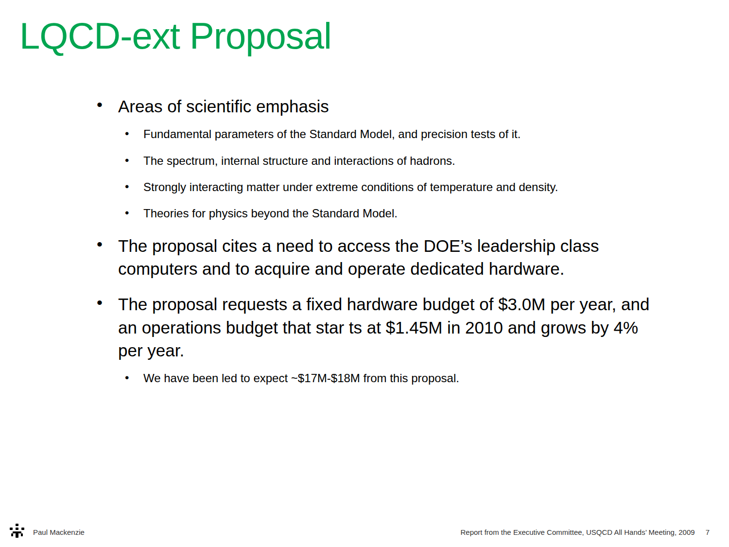LQCD-ext Proposal
Areas of scientific emphasis
Fundamental parameters of the Standard Model, and precision tests of it.
The spectrum, internal structure and interactions of hadrons.
Strongly interacting matter under extreme conditions of temperature and density.
Theories for physics beyond the Standard Model.
The proposal cites a need to access the DOE’s leadership class computers and to acquire and operate dedicated hardware.
The proposal requests a fixed hardware budget of $3.0M per year, and an operations budget that star ts at $1.45M in 2010 and grows by 4% per year.
We have been led to expect ~$17M-$18M from this proposal.
Paul Mackenzie
Report from the Executive Committee, USQCD All Hands’ Meeting, 20097